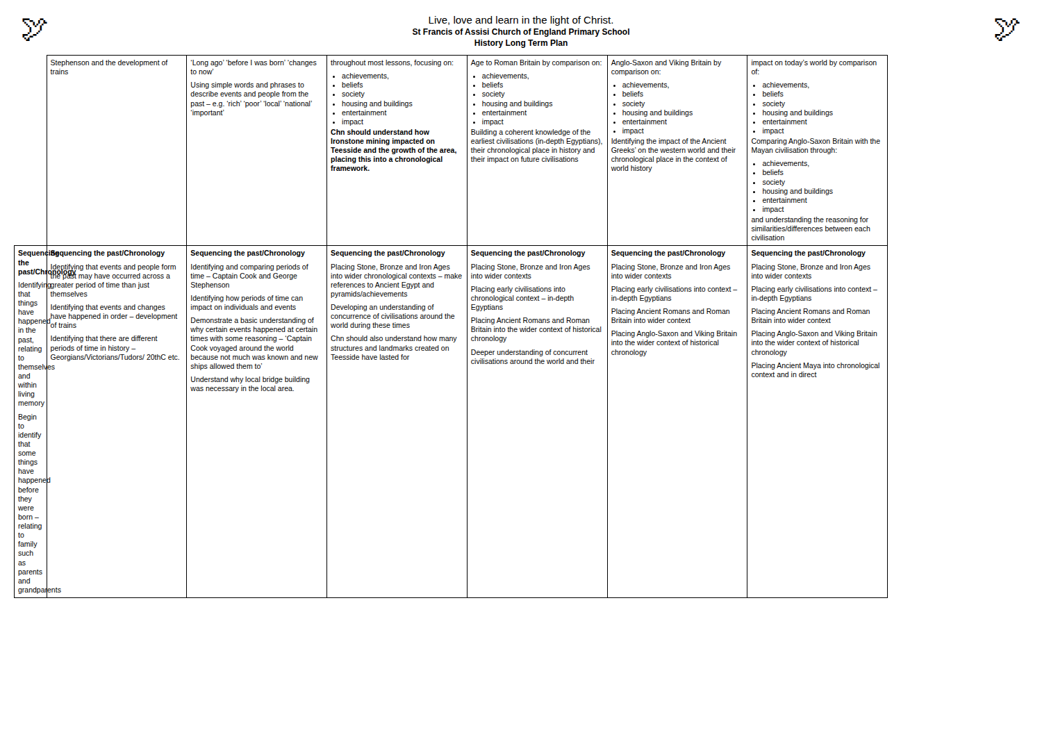🕊 🕊
Live, love and learn in the light of Christ.
St Francis of Assisi Church of England Primary School
History Long Term Plan
| | Stephenson and the development of trains | ‘Long ago’ ‘before I was born’ ‘changes to now’ Using simple words and phrases to describe events and people from the past – e.g. ‘rich’ ‘poor’ ‘local’ ‘national’ ‘important’ | throughout most lessons, focusing on: achievements, beliefs society housing and buildings entertainment impact Chn should understand how Ironstone mining impacted on Teesside and the growth of the area, placing this into a chronological framework. | Age to Roman Britain by comparison on: achievements, beliefs society housing and buildings entertainment impact Building a coherent knowledge of the earliest civilisations (in-depth Egyptians), their chronological place in history and their impact on future civilisations | Anglo-Saxon and Viking Britain by comparison on: achievements, beliefs society housing and buildings entertainment impact Identifying the impact of the Ancient Greeks’ on the western world and their chronological place in the context of world history | impact on today’s world by comparison of: achievements, beliefs society housing and buildings entertainment impact Comparing Anglo-Saxon Britain with the Mayan civilisation through: achievements, beliefs society housing and buildings entertainment impact and understanding the reasoning for similarities/differences between each civilisation |
| Sequencing the past/Chronology Identifying that things have happened in the past, relating to themselves and within living memory Begin to identify that some things have happened before they were born – relating to family such as parents and grandparents | Sequencing the past/Chronology Identifying that events and people form the past may have occurred across a greater period of time than just themselves Identifying that events and changes have happened in order – development of trains Identifying that there are different periods of time in history – Georgians/Victorians/Tudors/ 20thC etc. | Sequencing the past/Chronology Identifying and comparing periods of time – Captain Cook and George Stephenson Identifying how periods of time can impact on individuals and events Demonstrate a basic understanding of why certain events happened at certain times with some reasoning – ‘Captain Cook voyaged around the world because not much was known and new ships allowed them to’ Understand why local bridge building was necessary in the local area. | Sequencing the past/Chronology Placing Stone, Bronze and Iron Ages into wider chronological contexts – make references to Ancient Egypt and pyramids/achievements Developing an understanding of concurrence of civilisations around the world during these times Chn should also understand how many structures and landmarks created on Teesside have lasted for | Sequencing the past/Chronology Placing Stone, Bronze and Iron Ages into wider contexts Placing early civilisations into chronological context – in-depth Egyptians Placing Ancient Romans and Roman Britain into the wider context of historical chronology Deeper understanding of concurrent civilisations around the world and their | Sequencing the past/Chronology Placing Stone, Bronze and Iron Ages into wider contexts Placing early civilisations into context – in-depth Egyptians Placing Ancient Romans and Roman Britain into wider context Placing Anglo-Saxon and Viking Britain into the wider context of historical chronology | Sequencing the past/Chronology Placing Stone, Bronze and Iron Ages into wider contexts Placing early civilisations into context – in-depth Egyptians Placing Ancient Romans and Roman Britain into wider context Placing Anglo-Saxon and Viking Britain into the wider context of historical chronology Placing Ancient Maya into chronological context and in direct |